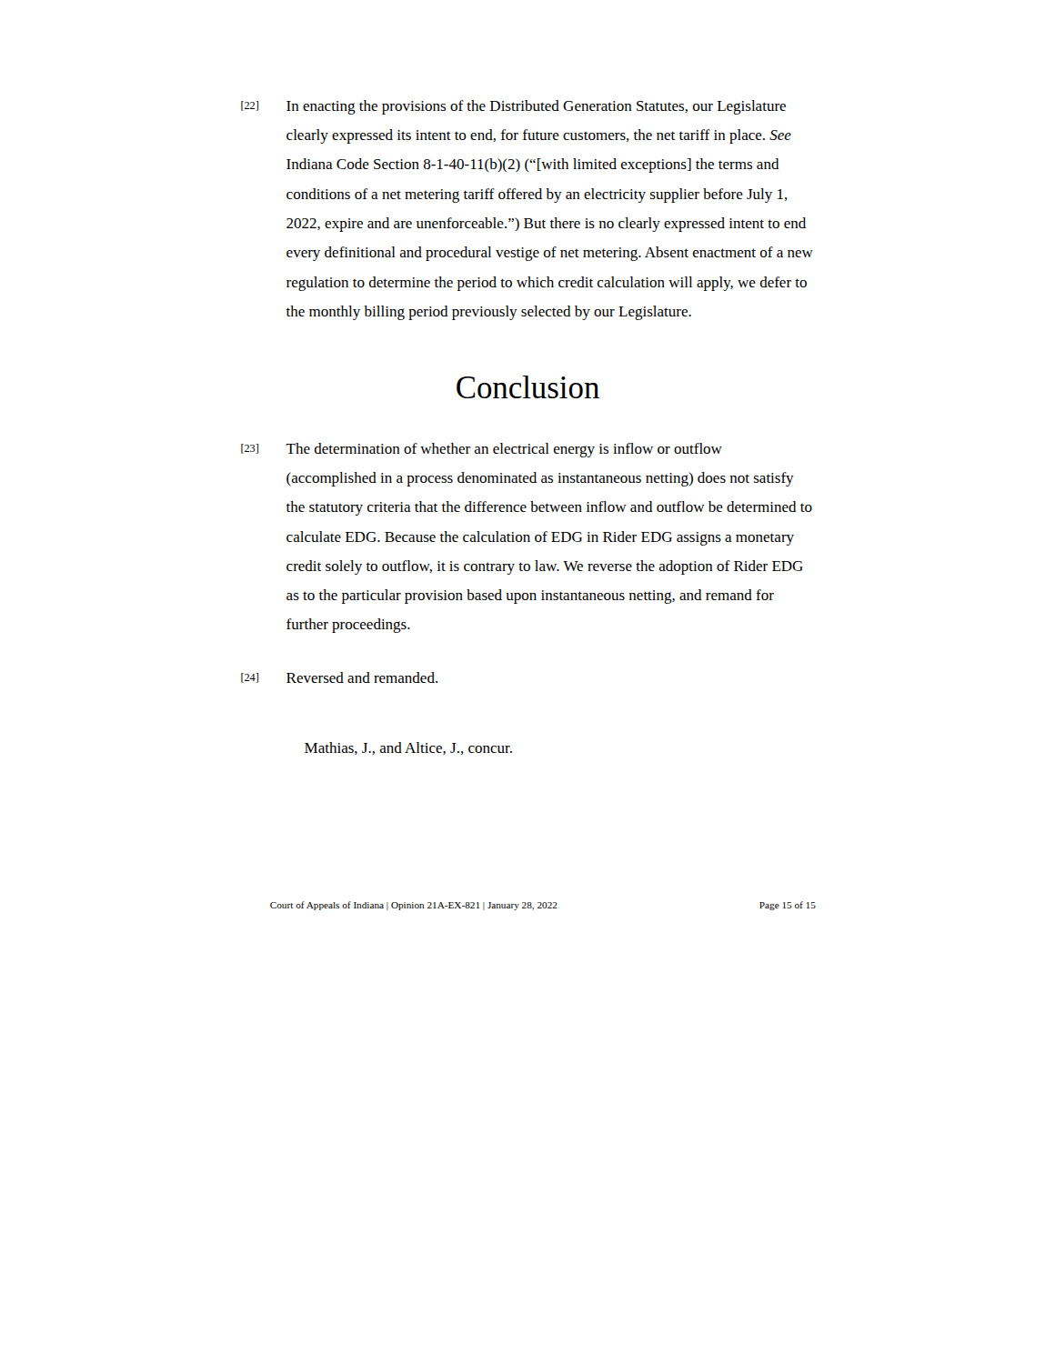[22]
In enacting the provisions of the Distributed Generation Statutes, our Legislature clearly expressed its intent to end, for future customers, the net tariff in place. See Indiana Code Section 8-1-40-11(b)(2) (“[with limited exceptions] the terms and conditions of a net metering tariff offered by an electricity supplier before July 1, 2022, expire and are unenforceable.”) But there is no clearly expressed intent to end every definitional and procedural vestige of net metering. Absent enactment of a new regulation to determine the period to which credit calculation will apply, we defer to the monthly billing period previously selected by our Legislature.
Conclusion
[23]
The determination of whether an electrical energy is inflow or outflow (accomplished in a process denominated as instantaneous netting) does not satisfy the statutory criteria that the difference between inflow and outflow be determined to calculate EDG. Because the calculation of EDG in Rider EDG assigns a monetary credit solely to outflow, it is contrary to law. We reverse the adoption of Rider EDG as to the particular provision based upon instantaneous netting, and remand for further proceedings.
[24]
Reversed and remanded.
Mathias, J., and Altice, J., concur.
Court of Appeals of Indiana | Opinion 21A-EX-821 | January 28, 2022
Page 15 of 15